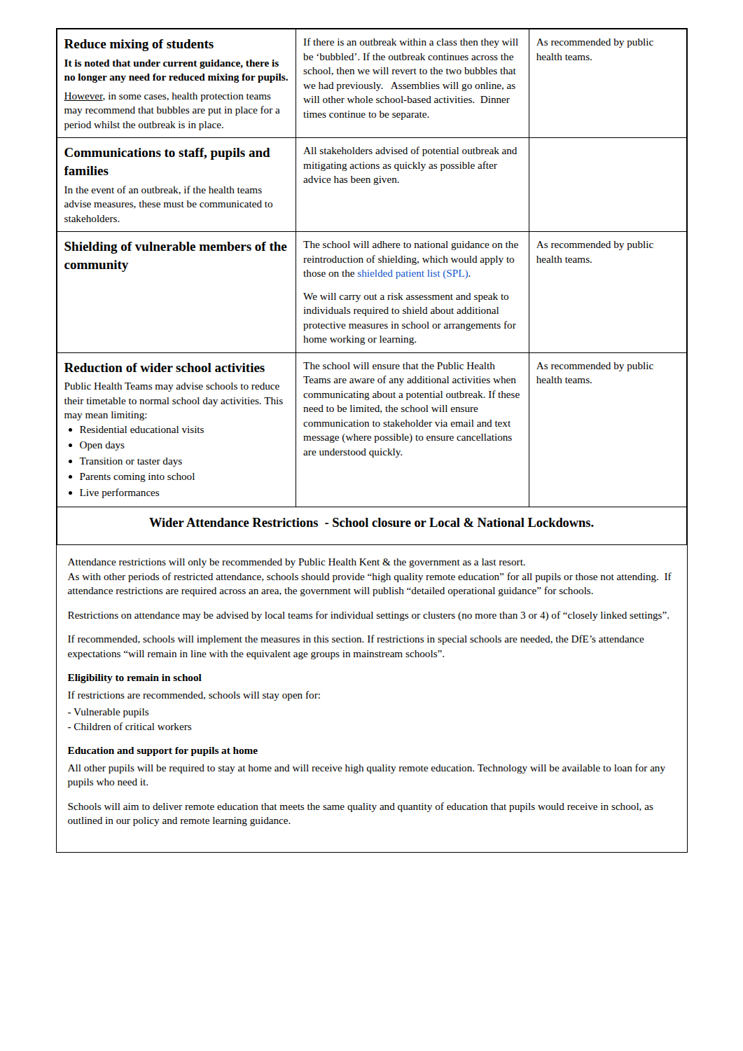| Reduce mixing of students It is noted that under current guidance, there is no longer any need for reduced mixing for pupils. However , in some cases, health protection teams may recommend that bubbles are put in place for a period whilst the outbreak is in place. | If there is an outbreak within a class then they will be ‘bubbled’. If the outbreak continues across the school, then we will revert to the two bubbles that we had previously. Assemblies will go online, as will other whole school-based activities. Dinner times continue to be separate. | As recommended by public health teams. |
| Communications to staff, pupils and families In the event of an outbreak, if the health teams advise measures, these must be communicated to stakeholders. | All stakeholders advised of potential outbreak and mitigating actions as quickly as possible after advice has been given. | |
| Shielding of vulnerable members of the community | The school will adhere to national guidance on the reintroduction of shielding, which would apply to those on the shielded patient list (SPL) . We will carry out a risk assessment and speak to individuals required to shield about additional protective measures in school or arrangements for home working or learning. | As recommended by public health teams. |
| Reduction of wider school activities Public Health Teams may advise schools to reduce their timetable to normal school day activities. This may mean limiting: Residential educational visits Open days Transition or taster days Parents coming into school Live performances | The school will ensure that the Public Health Teams are aware of any additional activities when communicating about a potential outbreak. If these need to be limited, the school will ensure communication to stakeholder via email and text message (where possible) to ensure cancellations are understood quickly. | As recommended by public health teams. |
| Wider Attendance Restrictions - School closure or Local & National Lockdowns. |
Attendance restrictions will only be recommended by Public Health Kent & the government as a last resort.
As with other periods of restricted attendance, schools should provide “high quality remote education” for all pupils or those not attending. If attendance restrictions are required across an area, the government will publish “detailed operational guidance” for schools.
Restrictions on attendance may be advised by local teams for individual settings or clusters (no more than 3 or 4) of “closely linked settings”.
If recommended, schools will implement the measures in this section. If restrictions in special schools are needed, the DfE’s attendance expectations “will remain in line with the equivalent age groups in mainstream schools”.
Eligibility to remain in school
If restrictions are recommended, schools will stay open for:
Vulnerable pupils
Children of critical workers
Education and support for pupils at home
All other pupils will be required to stay at home and will receive high quality remote education. Technology will be available to loan for any pupils who need it.
Schools will aim to deliver remote education that meets the same quality and quantity of education that pupils would receive in school, as outlined in our policy and remote learning guidance.